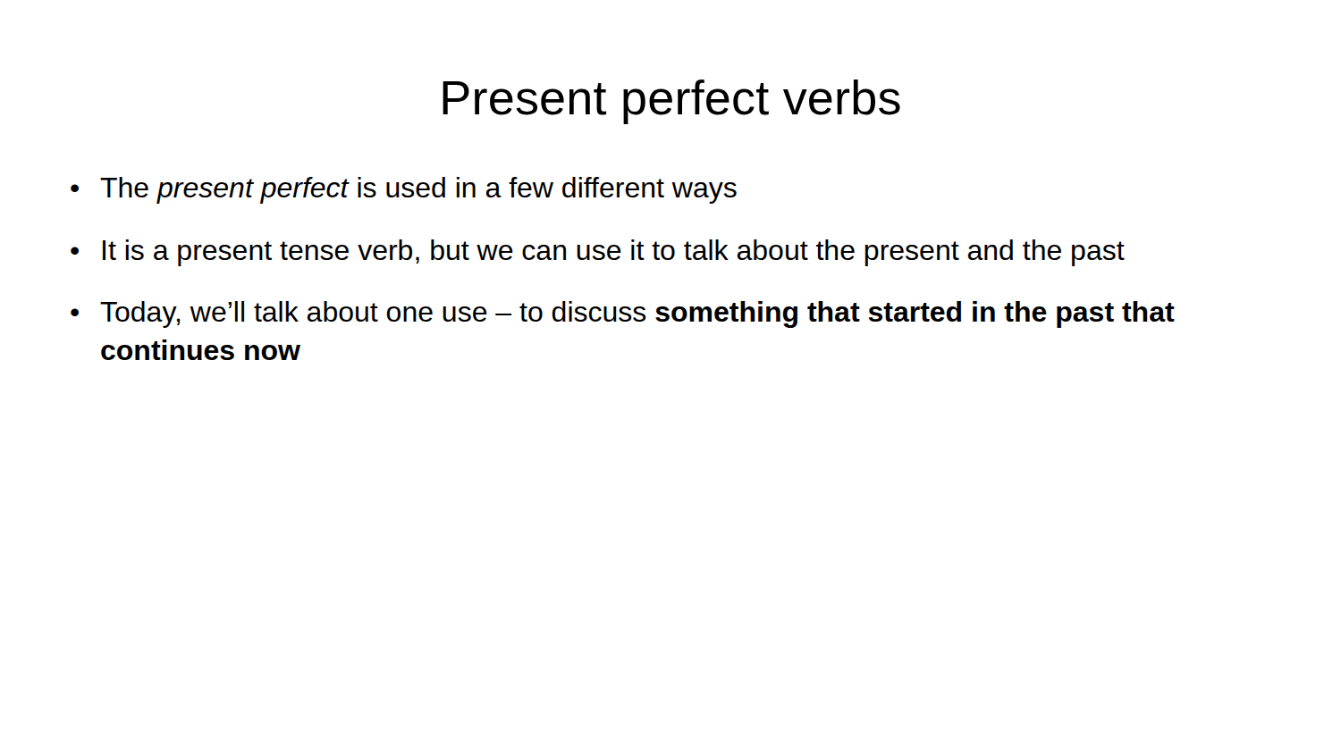Present perfect verbs
The present perfect is used in a few different ways
It is a present tense verb, but we can use it to talk about the present and the past
Today, we’ll talk about one use – to discuss something that started in the past that continues now